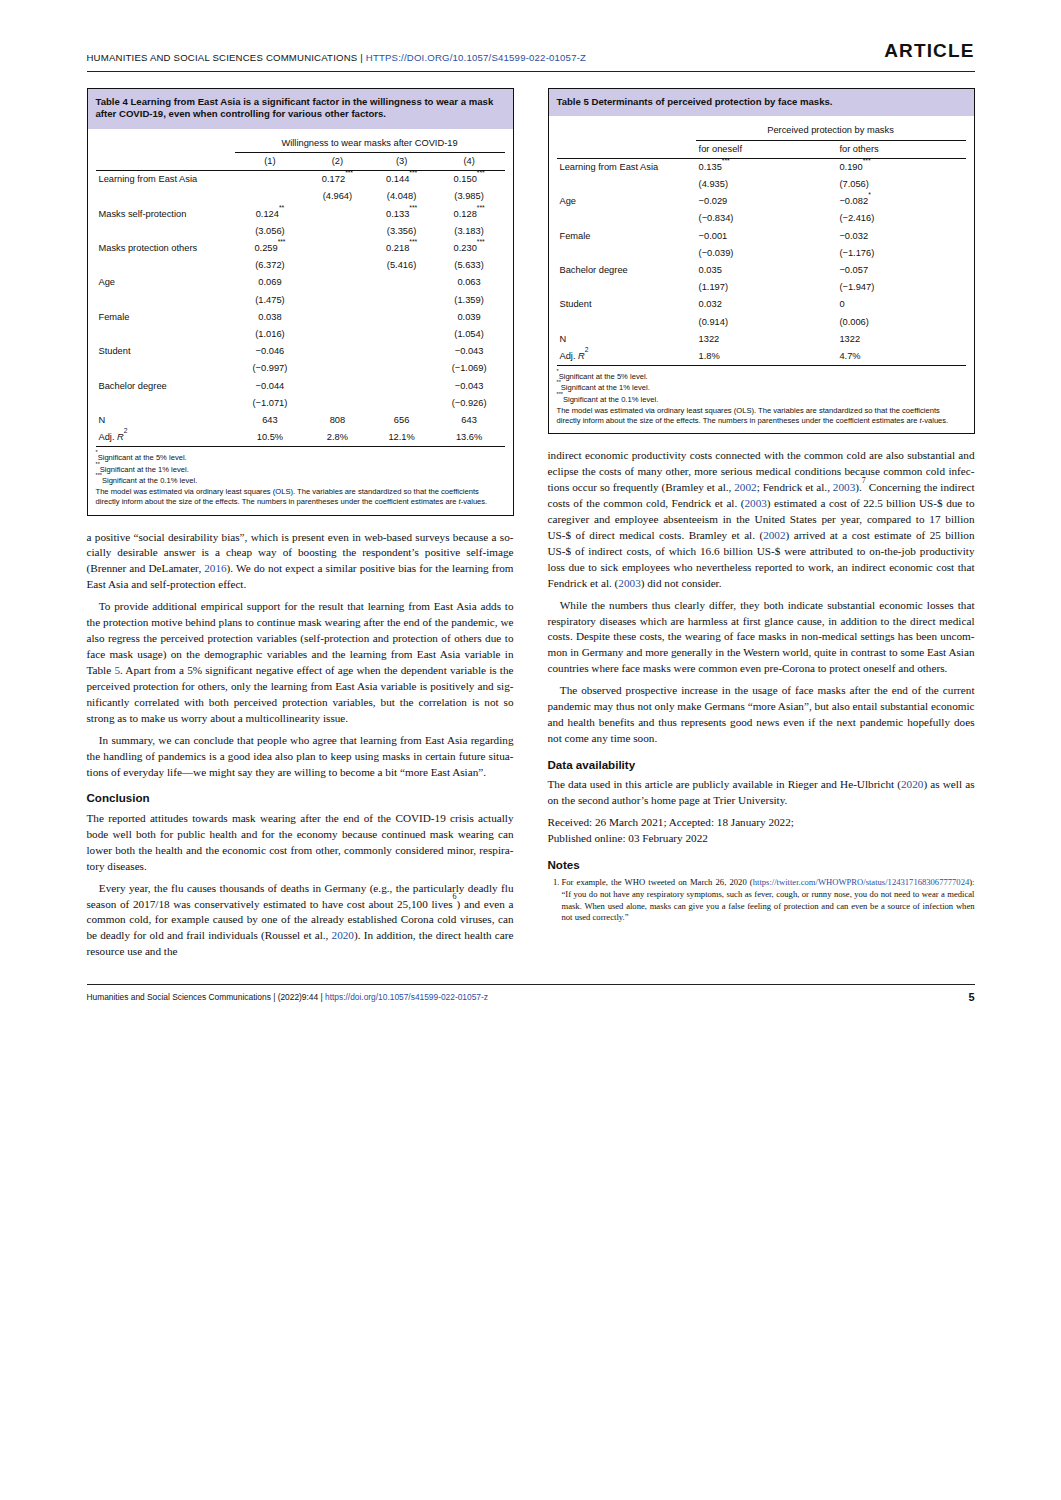Humanities and Social Sciences Communications | https://doi.org/10.1057/s41599-022-01057-z
Article
Table 4 Learning from East Asia is a significant factor in the willingness to wear a mask after COVID-19, even when controlling for various other factors.
| | Willingness to wear masks after COVID-19 |
| | (1) | (2) | (3) | (4) |
| Learning from East Asia | | 0.172 *** | 0.144 *** | 0.150 *** |
| | | (4.964) | (4.048) | (3.985) |
| Masks self-protection | 0.124 ** | | 0.133 *** | 0.128 *** |
| | (3.056) | | (3.356) | (3.183) |
| Masks protection others | 0.259 *** | | 0.218 *** | 0.230 *** |
| | (6.372) | | (5.416) | (5.633) |
| Age | 0.069 | | | 0.063 |
| | (1.475) | | | (1.359) |
| Female | 0.038 | | | 0.039 |
| | (1.016) | | | (1.054) |
| Student | −0.046 | | | −0.043 |
| | (−0.997) | | | (−1.069) |
| Bachelor degree | −0.044 | | | −0.043 |
| | (−1.071) | | | (−0.926) |
| N | 643 | 808 | 656 | 643 |
| Adj. R 2 | 10.5% | 2.8% | 12.1% | 13.6% |
*Significant at the 5% level.
**Significant at the 1% level.
***Significant at the 0.1% level.
The model was estimated via ordinary least squares (OLS). The variables are standardized so that the coefficients directly inform about the size of the effects. The numbers in parentheses under the coefficient estimates are t-values.
a positive “social desirability bias”, which is present even in web-based surveys because a socially desirable answer is a cheap way of boosting the respondent’s positive self-image (Brenner and DeLamater, 2016). We do not expect a similar positive bias for the learning from East Asia and self-protection effect.
To provide additional empirical support for the result that learning from East Asia adds to the protection motive behind plans to continue mask wearing after the end of the pandemic, we also regress the perceived protection variables (self-protection and protection of others due to face mask usage) on the demographic variables and the learning from East Asia variable in Table 5. Apart from a 5% significant negative effect of age when the dependent variable is the perceived protection for others, only the learning from East Asia variable is positively and significantly correlated with both perceived protection variables, but the correlation is not so strong as to make us worry about a multicollinearity issue.
In summary, we can conclude that people who agree that learning from East Asia regarding the handling of pandemics is a good idea also plan to keep using masks in certain future situations of everyday life—we might say they are willing to become a bit “more East Asian”.
Conclusion
The reported attitudes towards mask wearing after the end of the COVID-19 crisis actually bode well both for public health and for the economy because continued mask wearing can lower both the health and the economic cost from other, commonly considered minor, respiratory diseases.
Every year, the flu causes thousands of deaths in Germany (e.g., the particularly deadly flu season of 2017/18 was conservatively estimated to have cost about 25,100 lives6) and even a common cold, for example caused by one of the already established Corona cold viruses, can be deadly for old and frail individuals (Roussel et al., 2020). In addition, the direct health care resource use and the
Table 5 Determinants of perceived protection by face masks.
| | Perceived protection by masks |
| | for oneself | for others |
| Learning from East Asia | 0.135 *** | 0.190 *** |
| | (4.935) | (7.056) |
| Age | −0.029 | −0.082 * |
| | (−0.834) | (−2.416) |
| Female | −0.001 | −0.032 |
| | (−0.039) | (−1.176) |
| Bachelor degree | 0.035 | −0.057 |
| | (1.197) | (−1.947) |
| Student | 0.032 | 0 |
| | (0.914) | (0.006) |
| N | 1322 | 1322 |
| Adj. R 2 | 1.8% | 4.7% |
*Significant at the 5% level.
**Significant at the 1% level.
***Significant at the 0.1% level.
The model was estimated via ordinary least squares (OLS). The variables are standardized so that the coefficients directly inform about the size of the effects. The numbers in parentheses under the coefficient estimates are t-values.
indirect economic productivity costs connected with the common cold are also substantial and eclipse the costs of many other, more serious medical conditions because common cold infections occur so frequently (Bramley et al., 2002; Fendrick et al., 2003).7 Concerning the indirect costs of the common cold, Fendrick et al. (2003) estimated a cost of 22.5 billion US-$ due to caregiver and employee absenteeism in the United States per year, compared to 17 billion US-$ of direct medical costs. Bramley et al. (2002) arrived at a cost estimate of 25 billion US-$ of indirect costs, of which 16.6 billion US-$ were attributed to on-the-job productivity loss due to sick employees who nevertheless reported to work, an indirect economic cost that Fendrick et al. (2003) did not consider.
While the numbers thus clearly differ, they both indicate substantial economic losses that respiratory diseases which are harmless at first glance cause, in addition to the direct medical costs. Despite these costs, the wearing of face masks in non-medical settings has been uncommon in Germany and more generally in the Western world, quite in contrast to some East Asian countries where face masks were common even pre-Corona to protect oneself and others.
The observed prospective increase in the usage of face masks after the end of the current pandemic may thus not only make Germans “more Asian”, but also entail substantial economic and health benefits and thus represents good news even if the next pandemic hopefully does not come any time soon.
Data availability
The data used in this article are publicly available in Rieger and He-Ulbricht (2020) as well as on the second author’s home page at Trier University.
Received: 26 March 2021; Accepted: 18 January 2022;
Published online: 03 February 2022
Notes
For example, the WHO tweeted on March 26, 2020 (https://twitter.com/WHOWPRO/status/1243171683067777024): “If you do not have any respiratory symptoms, such as fever, cough, or runny nose, you do not need to wear a medical mask. When used alone, masks can give you a false feeling of protection and can even be a source of infection when not used correctly.”
Humanities and Social Sciences Communications | (2022)9:44 | https://doi.org/10.1057/s41599-022-01057-z
5